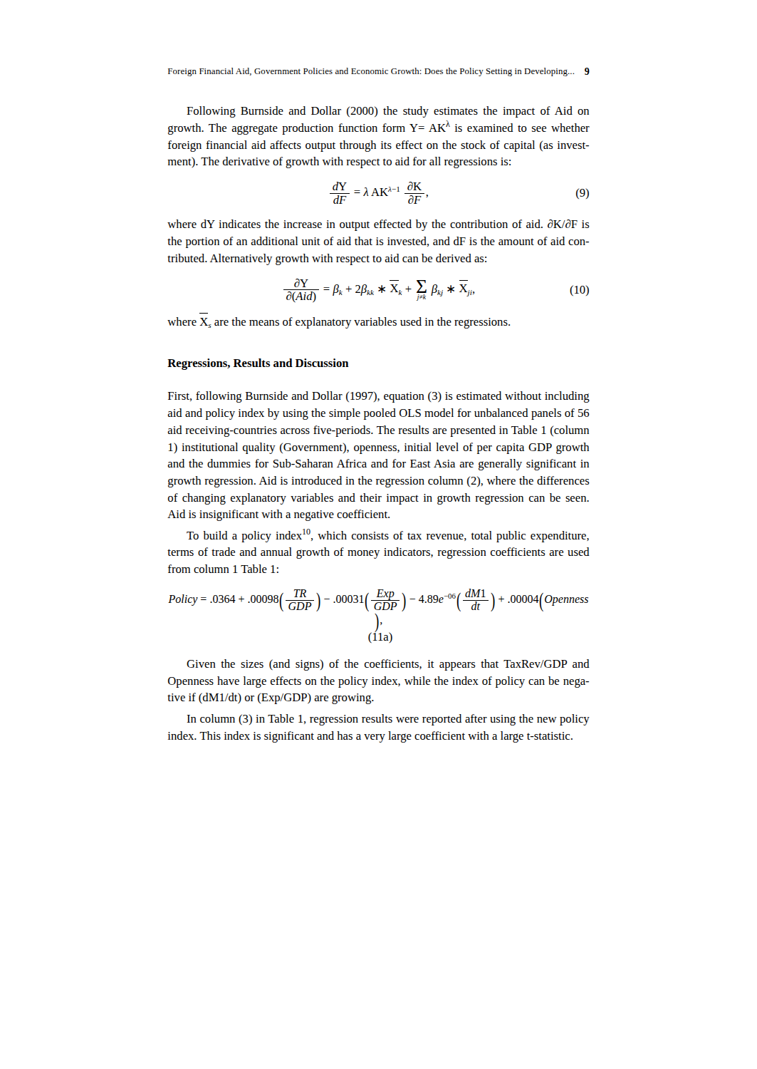9 Foreign Financial Aid, Government Policies and Economic Growth: Does the Policy Setting in Developing...
Following Burnside and Dollar (2000) the study estimates the impact of Aid on growth. The aggregate production function form Y= AKλ is examined to see whether foreign financial aid affects output through its effect on the stock of capital (as investment). The derivative of growth with respect to aid for all regressions is:
d Y dF = λ AKλ−1 ∂K∂F, (9)
where dY indicates the increase in output effected by the contribution of aid. ∂K/∂F is the portion of an additional unit of aid that is invested, and dF is the amount of aid contributed. Alternatively growth with respect to aid can be derived as:
∂Y ∂(Aid) = βk + 2βkk ∗ Xk + Σj≠k βkj ∗ Xji, (10)
where Xs are the means of explanatory variables used in the regressions.
Regressions, Results and Discussion
First, following Burnside and Dollar (1997), equation (3) is estimated without including aid and policy index by using the simple pooled OLS model for unbalanced panels of 56 aid receiving-countries across five-periods. The results are presented in Table 1 (column 1) institutional quality (Government), openness, initial level of per capita GDP growth and the dummies for Sub-Saharan Africa and for East Asia are generally significant in growth regression. Aid is introduced in the regression column (2), where the differences of changing explanatory variables and their impact in growth regression can be seen. Aid is insignificant with a negative coefficient.
To build a policy index10, which consists of tax revenue, total public expenditure, terms of trade and annual growth of money indicators, regression coefficients are used from column 1 Table 1:
Policy = .0364 + .00098(TR GDP) − .00031(Exp GDP) − 4.89e−06(dM1 dt) + .00004(Openness), (11a)
Given the sizes (and signs) of the coefficients, it appears that TaxRev/GDP and Openness have large effects on the policy index, while the index of policy can be negative if (dM1/dt) or (Exp/GDP) are growing.
In column (3) in Table 1, regression results were reported after using the new policy index. This index is significant and has a very large coefficient with a large t-statistic.